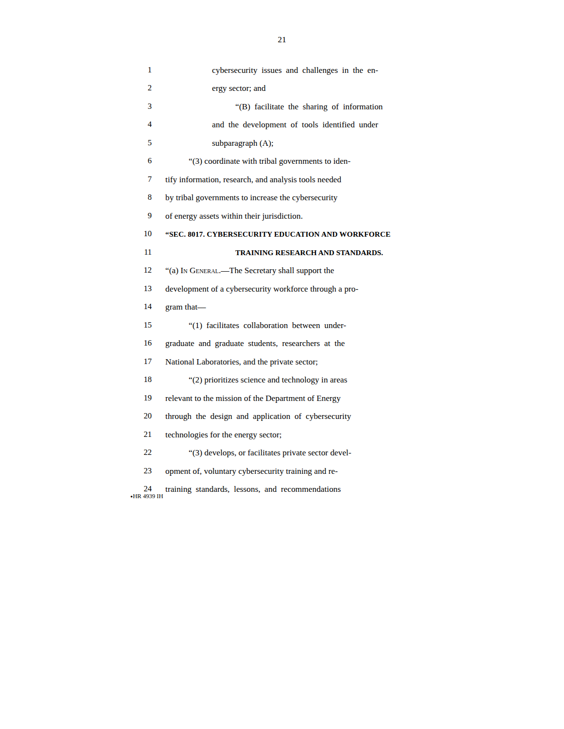21
| 1 | cybersecurity issues and challenges in the en- |
| 2 | ergy sector; and |
| 3 | “(B) facilitate the sharing of information |
| 4 | and the development of tools identified under |
| 5 | subparagraph (A); |
| 6 | “(3) coordinate with tribal governments to iden- |
| 7 | tify information, research, and analysis tools needed |
| 8 | by tribal governments to increase the cybersecurity |
| 9 | of energy assets within their jurisdiction. |
| 10 | “SEC. 8017. CYBERSECURITY EDUCATION AND WORKFORCE |
| 11 | TRAINING RESEARCH AND STANDARDS. |
| 12 | “(a) In General .—The Secretary shall support the |
| 13 | development of a cybersecurity workforce through a pro- |
| 14 | gram that— |
| 15 | “(1) facilitates collaboration between under- |
| 16 | graduate and graduate students, researchers at the |
| 17 | National Laboratories, and the private sector; |
| 18 | “(2) prioritizes science and technology in areas |
| 19 | relevant to the mission of the Department of Energy |
| 20 | through the design and application of cybersecurity |
| 21 | technologies for the energy sector; |
| 22 | “(3) develops, or facilitates private sector devel- |
| 23 | opment of, voluntary cybersecurity training and re- |
| 24 | training standards, lessons, and recommendations |
•HR 4939 IH